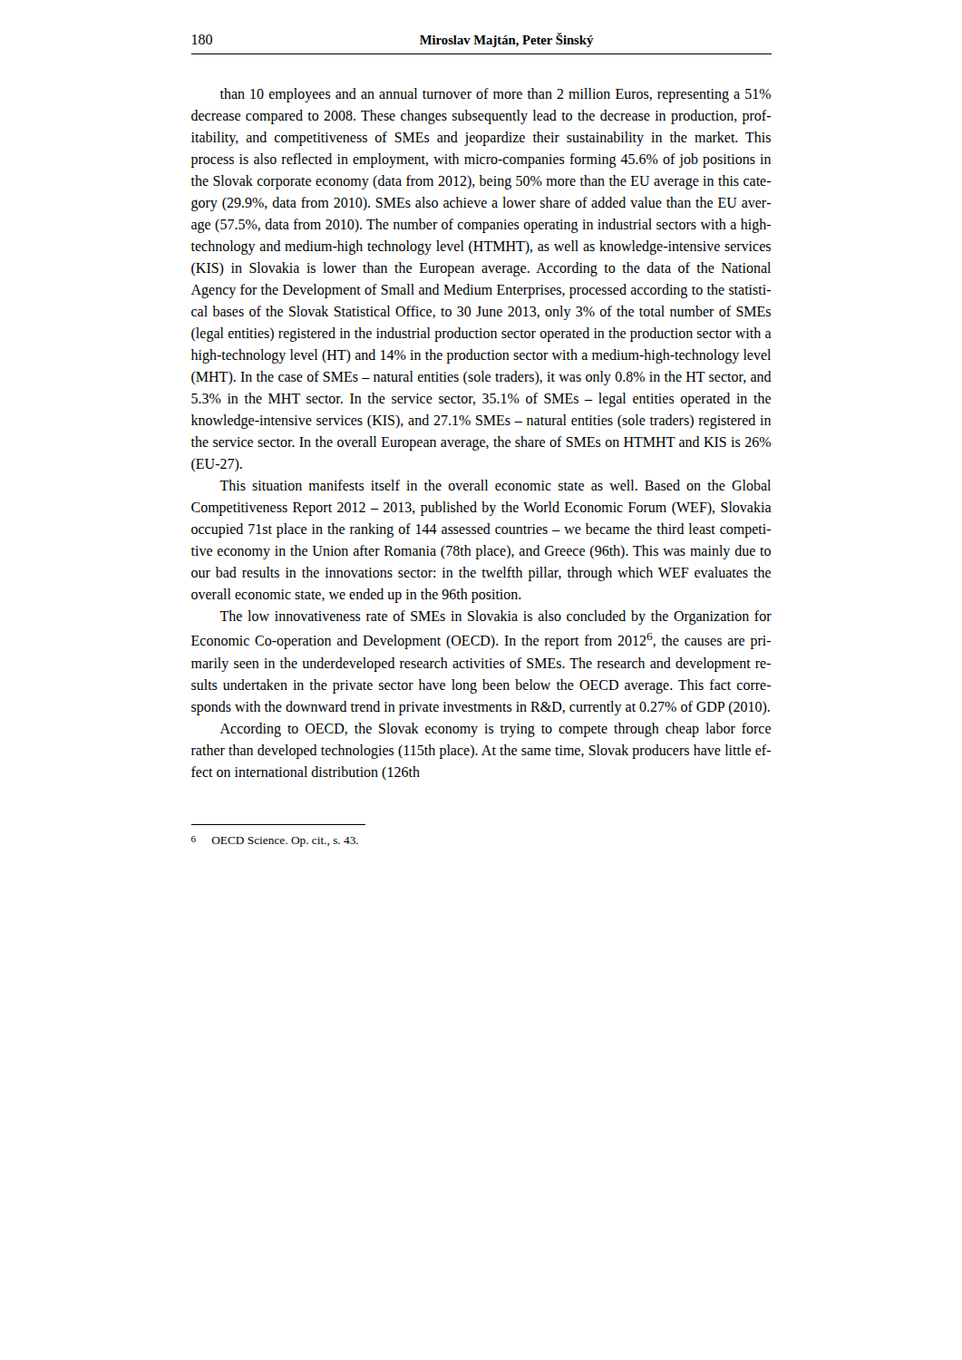180 Miroslav Majtán, Peter Šinský
than 10 employees and an annual turnover of more than 2 million Euros, representing a 51% decrease compared to 2008. These changes subsequently lead to the decrease in production, profitability, and competitiveness of SMEs and jeopardize their sustainability in the market. This process is also reflected in employment, with micro-companies forming 45.6% of job positions in the Slovak corporate economy (data from 2012), being 50% more than the EU average in this category (29.9%, data from 2010). SMEs also achieve a lower share of added value than the EU average (57.5%, data from 2010). The number of companies operating in industrial sectors with a high-technology and medium-high technology level (HTMHT), as well as knowledge-intensive services (KIS) in Slovakia is lower than the European average. According to the data of the National Agency for the Development of Small and Medium Enterprises, processed according to the statistical bases of the Slovak Statistical Office, to 30 June 2013, only 3% of the total number of SMEs (legal entities) registered in the industrial production sector operated in the production sector with a high-technology level (HT) and 14% in the production sector with a medium-high-technology level (MHT). In the case of SMEs – natural entities (sole traders), it was only 0.8% in the HT sector, and 5.3% in the MHT sector. In the service sector, 35.1% of SMEs – legal entities operated in the knowledge-intensive services (KIS), and 27.1% SMEs – natural entities (sole traders) registered in the service sector. In the overall European average, the share of SMEs on HTMHT and KIS is 26% (EU-27).
This situation manifests itself in the overall economic state as well. Based on the Global Competitiveness Report 2012 – 2013, published by the World Economic Forum (WEF), Slovakia occupied 71st place in the ranking of 144 assessed countries – we became the third least competitive economy in the Union after Romania (78th place), and Greece (96th). This was mainly due to our bad results in the innovations sector: in the twelfth pillar, through which WEF evaluates the overall economic state, we ended up in the 96th position.
The low innovativeness rate of SMEs in Slovakia is also concluded by the Organization for Economic Co-operation and Development (OECD). In the report from 20126, the causes are primarily seen in the underdeveloped research activities of SMEs. The research and development results undertaken in the private sector have long been below the OECD average. This fact corresponds with the downward trend in private investments in R&D, currently at 0.27% of GDP (2010).
According to OECD, the Slovak economy is trying to compete through cheap labor force rather than developed technologies (115th place). At the same time, Slovak producers have little effect on international distribution (126th
6 OECD Science. Op. cit., s. 43.